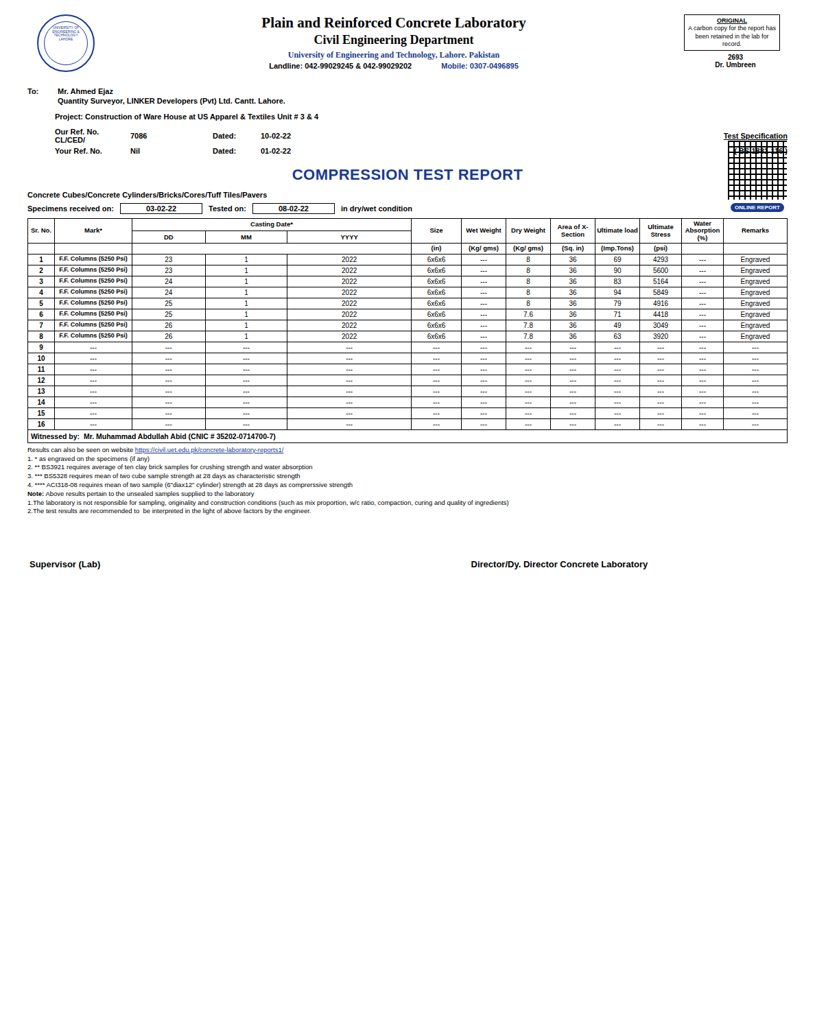| UNIVERSITY OF ENGINEERING & TECHNOLOGY LAHORE | Plain and Reinforced Concrete Laboratory Civil Engineering Department University of Engineering and Technology, Lahore. Pakistan Landline: 042-99029245 & 042-99029202 Mobile: 0307-0496895 | ORIGINAL A carbon copy for the report has been retained in the lab for record. 2693 Dr. Umbreen |
| To: | Mr. Ahmed Ejaz |
| | Quantity Surveyor, LINKER Developers (Pvt) Ltd. Cantt. Lahore. |
Project: Construction of Ware House at US Apparel & Textiles Unit # 3 & 4
| | Our Ref. No. CL/CED/ | 7086 | Dated: | 10-02-22 | Test Specification |
| | Your Ref. No. | Nil | Dated: | 01-02-22 | ( BS 1881-116 ) |
COMPRESSION TEST REPORT
ONLINE REPORT
Concrete Cubes/Concrete Cylinders/Bricks/Cores/Tuff Tiles/Pavers
Specimens received on: 03-02-22 Tested on: 08-02-22 in dry/wet condition
| Sr. No. | Mark* | Casting Date* | Size | Wet Weight | Dry Weight | Area of X-Section | Ultimate load | Ultimate Stress | Water Absorption (%) | Remarks |
| --- | --- | --- | --- | --- | --- | --- | --- | --- | --- | --- |
| DD | MM | YYYY |
| | | | (in) | (Kg/ gms) | (Kg/ gms) | (Sq. in) | (Imp.Tons) | (psi) | | |
| 1 | F.F. Columns (5250 Psi) | 23 | 1 | 2022 | 6x6x6 | --- | 8 | 36 | 69 | 4293 | --- | Engraved |
| 2 | F.F. Columns (5250 Psi) | 23 | 1 | 2022 | 6x6x6 | --- | 8 | 36 | 90 | 5600 | --- | Engraved |
| 3 | F.F. Columns (5250 Psi) | 24 | 1 | 2022 | 6x6x6 | --- | 8 | 36 | 83 | 5164 | --- | Engraved |
| 4 | F.F. Columns (5250 Psi) | 24 | 1 | 2022 | 6x6x6 | --- | 8 | 36 | 94 | 5849 | --- | Engraved |
| 5 | F.F. Columns (5250 Psi) | 25 | 1 | 2022 | 6x6x6 | --- | 8 | 36 | 79 | 4916 | --- | Engraved |
| 6 | F.F. Columns (5250 Psi) | 25 | 1 | 2022 | 6x6x6 | --- | 7.6 | 36 | 71 | 4418 | --- | Engraved |
| 7 | F.F. Columns (5250 Psi) | 26 | 1 | 2022 | 6x6x6 | --- | 7.8 | 36 | 49 | 3049 | --- | Engraved |
| 8 | F.F. Columns (5250 Psi) | 26 | 1 | 2022 | 6x6x6 | --- | 7.8 | 36 | 63 | 3920 | --- | Engraved |
| 9 | --- | --- | --- | --- | --- | --- | --- | --- | --- | --- | --- | --- |
| 10 | --- | --- | --- | --- | --- | --- | --- | --- | --- | --- | --- | --- |
| 11 | --- | --- | --- | --- | --- | --- | --- | --- | --- | --- | --- | --- |
| 12 | --- | --- | --- | --- | --- | --- | --- | --- | --- | --- | --- | --- |
| 13 | --- | --- | --- | --- | --- | --- | --- | --- | --- | --- | --- | --- |
| 14 | --- | --- | --- | --- | --- | --- | --- | --- | --- | --- | --- | --- |
| 15 | --- | --- | --- | --- | --- | --- | --- | --- | --- | --- | --- | --- |
| 16 | --- | --- | --- | --- | --- | --- | --- | --- | --- | --- | --- | --- |
Witnessed by: Mr. Muhammad Abdullah Abid (CNIC # 35202-0714700-7)
Results can also be seen on website https://civil.uet.edu.pk/concrete-laboratory-reports1/
1. * as engraved on the specimens (if any)
2. ** BS3921 requires average of ten clay brick samples for crushing strength and water absorption
3. *** BS5328 requires mean of two cube sample strength at 28 days as characteristic strength
4. **** ACI318-08 requires mean of two sample (6"diax12" cylinder) strength at 28 days as comprerssive strength
Note: Above results pertain to the unsealed samples supplied to the laboratory
1.The laboratory is not responsible for sampling, originality and construction conditions (such as mix proportion, w/c ratio, compaction, curing and quality of ingredients)
2.The test results are recommended to be interpreted in the light of above factors by the engineer.
| Supervisor (Lab) | Director/Dy. Director Concrete Laboratory |